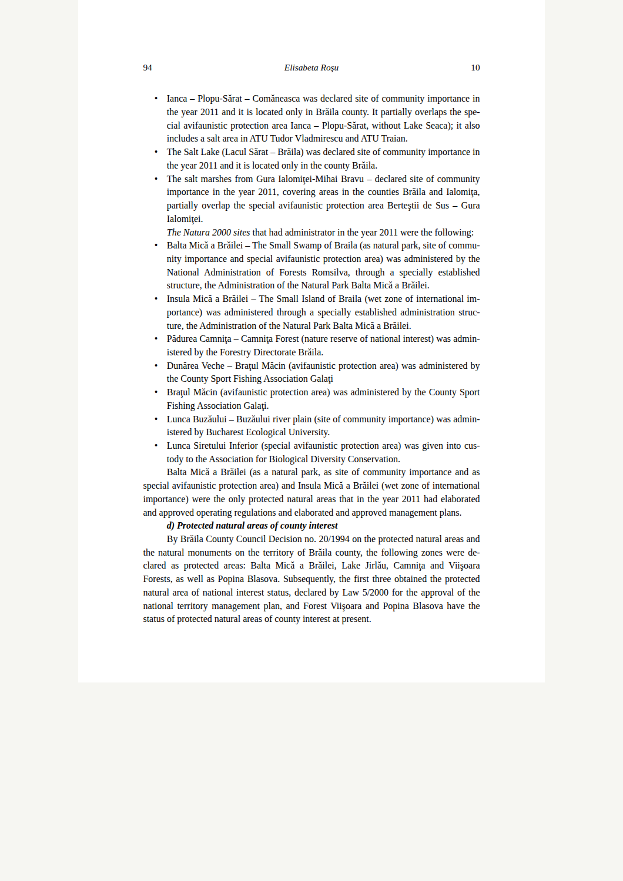94 Elisabeta Roşu 10
Ianca – Plopu-Sărat – Comăneasca was declared site of community importance in the year 2011 and it is located only in Brăila county. It partially overlaps the special avifaunistic protection area Ianca – Plopu-Sărat, without Lake Seaca); it also includes a salt area in ATU Tudor Vladmirescu and ATU Traian.
The Salt Lake (Lacul Sărat – Brăila) was declared site of community importance in the year 2011 and it is located only in the county Brăila.
The salt marshes from Gura Ialomiţei-Mihai Bravu – declared site of community importance in the year 2011, covering areas in the counties Brăila and Ialomiţa, partially overlap the special avifaunistic protection area Berteştii de Sus – Gura Ialomiţei.
The Natura 2000 sites that had administrator in the year 2011 were the following:
Balta Mică a Brăilei – The Small Swamp of Braila (as natural park, site of community importance and special avifaunistic protection area) was administered by the National Administration of Forests Romsilva, through a specially established structure, the Administration of the Natural Park Balta Mică a Brăilei.
Insula Mică a Brăilei – The Small Island of Braila (wet zone of international importance) was administered through a specially established administration structure, the Administration of the Natural Park Balta Mică a Brăilei.
Pădurea Camniţa – Camniţa Forest (nature reserve of national interest) was administered by the Forestry Directorate Brăila.
Dunărea Veche – Braţul Măcin (avifaunistic protection area) was administered by the County Sport Fishing Association Galaţi
Braţul Măcin (avifaunistic protection area) was administered by the County Sport Fishing Association Galaţi.
Lunca Buzăului – Buzăului river plain (site of community importance) was administered by Bucharest Ecological University.
Lunca Siretului Inferior (special avifaunistic protection area) was given into custody to the Association for Biological Diversity Conservation.
Balta Mică a Brăilei (as a natural park, as site of community importance and as special avifaunistic protection area) and Insula Mică a Brăilei (wet zone of international importance) were the only protected natural areas that in the year 2011 had elaborated and approved operating regulations and elaborated and approved management plans.
d) Protected natural areas of county interest
By Brăila County Council Decision no. 20/1994 on the protected natural areas and the natural monuments on the territory of Brăila county, the following zones were declared as protected areas: Balta Mică a Brăilei, Lake Jirlău, Camniţa and Viişoara Forests, as well as Popina Blasova. Subsequently, the first three obtained the protected natural area of national interest status, declared by Law 5/2000 for the approval of the national territory management plan, and Forest Viişoara and Popina Blasova have the status of protected natural areas of county interest at present.